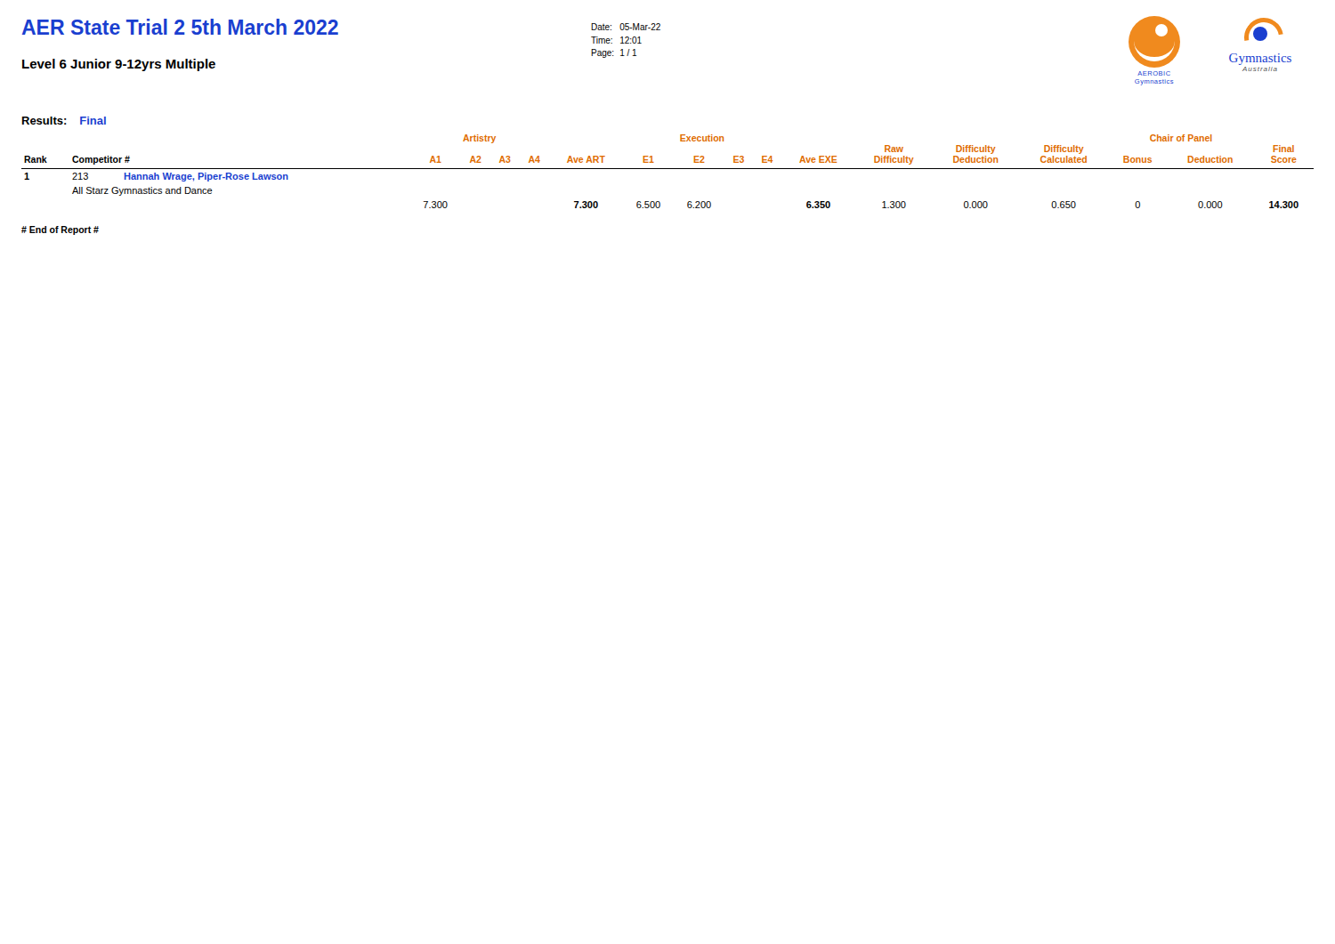AER State Trial 2 5th March 2022
Level 6 Junior 9-12yrs Multiple
| Date: | 05-Mar-22 |
| Time: | 12:01 |
| Page: | 1 / 1 |
AEROBIC Gymnastics
Gymnastics
Australia
Results: Final
| | | | Artistry | | Execution | | | | | Chair of Panel | |
| --- | --- | --- | --- | --- | --- | --- | --- | --- | --- | --- | --- |
| Rank | Competitor # | A1 | A2 | A3 | A4 | Ave ART | E1 | E2 | E3 | E4 | Ave EXE | Raw Difficulty | Difficulty Deduction | Difficulty Calculated | Bonus | Deduction | Final Score |
| 1 | 213 | Hannah Wrage, Piper-Rose Lawson | |
| | All Starz Gymnastics and Dance | |
| | | | 7.300 | | | | 7.300 | 6.500 | 6.200 | | | 6.350 | 1.300 | 0.000 | 0.650 | 0 | 0.000 | 14.300 |
# End of Report #